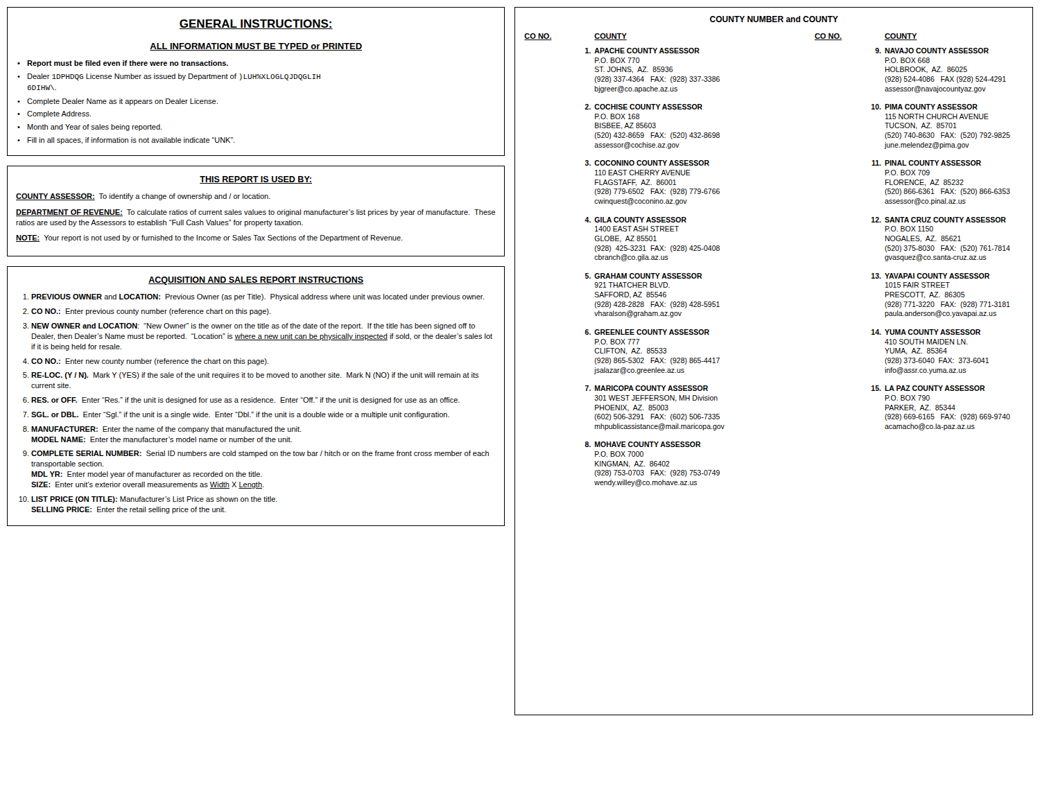GENERAL INSTRUCTIONS:
ALL INFORMATION MUST BE TYPED or PRINTED
Report must be filed even if there were no transactions.
Dealer 1DPHDQG License Number as issued by Department of )LUH%XLOGLQJDQGLIH
6DIHW\.
Complete Dealer Name as it appears on Dealer License.
Complete Address.
Month and Year of sales being reported.
Fill in all spaces, if information is not available indicate “UNK”.
THIS REPORT IS USED BY:
COUNTY ASSESSOR: To identify a change of ownership and / or location.
DEPARTMENT OF REVENUE: To calculate ratios of current sales values to original manufacturer’s list prices by year of manufacture. These ratios are used by the Assessors to establish “Full Cash Values” for property taxation.
NOTE: Your report is not used by or furnished to the Income or Sales Tax Sections of the Department of Revenue.
ACQUISITION AND SALES REPORT INSTRUCTIONS
PREVIOUS OWNER and LOCATION: Previous Owner (as per Title). Physical address where unit was located under previous owner.
CO NO.: Enter previous county number (reference chart on this page).
NEW OWNER and LOCATION: “New Owner” is the owner on the title as of the date of the report. If the title has been signed off to Dealer, then Dealer’s Name must be reported. “Location” is where a new unit can be physically inspected if sold, or the dealer’s sales lot if it is being held for resale.
CO NO.: Enter new county number (reference the chart on this page).
RE-LOC. (Y / N). Mark Y (YES) if the sale of the unit requires it to be moved to another site. Mark N (NO) if the unit will remain at its current site.
RES. or OFF. Enter “Res.” if the unit is designed for use as a residence. Enter “Off.” if the unit is designed for use as an office.
SGL. or DBL. Enter “Sgl.” if the unit is a single wide. Enter “Dbl.” if the unit is a double wide or a multiple unit configuration.
MANUFACTURER: Enter the name of the company that manufactured the unit.
MODEL NAME: Enter the manufacturer’s model name or number of the unit.
COMPLETE SERIAL NUMBER: Serial ID numbers are cold stamped on the tow bar / hitch or on the frame front cross member of each transportable section.
MDL YR: Enter model year of manufacturer as recorded on the title.
SIZE: Enter unit’s exterior overall measurements as Width X Length.
LIST PRICE (ON TITLE): Manufacturer’s List Price as shown on the title.
SELLING PRICE: Enter the retail selling price of the unit.
COUNTY NUMBER and COUNTY
| CO NO. | COUNTY | CO NO. | COUNTY |
| --- | --- | --- | --- |
| 1. | APACHE COUNTY ASSESSOR P.O. BOX 770 ST. JOHNS, AZ. 85936 (928) 337-4364 FAX: (928) 337-3386 bjgreer@co.apache.az.us | 9. | NAVAJO COUNTY ASSESSOR P.O. BOX 668 HOLBROOK, AZ. 86025 (928) 524-4086 FAX (928) 524-4291 assessor@navajocountyaz.gov |
| 2. | COCHISE COUNTY ASSESSOR P.O. BOX 168 BISBEE, AZ 85603 (520) 432-8659 FAX: (520) 432-8698 assessor@cochise.az.gov | 10. | PIMA COUNTY ASSESSOR 115 NORTH CHURCH AVENUE TUCSON, AZ. 85701 (520) 740-8630 FAX: (520) 792-9825 june.melendez@pima.gov |
| 3. | COCONINO COUNTY ASSESSOR 110 EAST CHERRY AVENUE FLAGSTAFF, AZ. 86001 (928) 779-6502 FAX: (928) 779-6766 cwinquest@coconino.az.gov | 11. | PINAL COUNTY ASSESSOR P.O. BOX 709 FLORENCE, AZ 85232 (520) 866-6361 FAX: (520) 866-6353 assessor@co.pinal.az.us |
| 4. | GILA COUNTY ASSESSOR 1400 EAST ASH STREET GLOBE, AZ 85501 (928) 425-3231 FAX: (928) 425-0408 cbranch@co.gila.az.us | 12. | SANTA CRUZ COUNTY ASSESSOR P.O. BOX 1150 NOGALES, AZ. 85621 (520) 375-8030 FAX: (520) 761-7814 gvasquez@co.santa-cruz.az.us |
| 5. | GRAHAM COUNTY ASSESSOR 921 THATCHER BLVD. SAFFORD, AZ 85546 (928) 428-2828 FAX: (928) 428-5951 vharalson@graham.az.gov | 13. | YAVAPAI COUNTY ASSESSOR 1015 FAIR STREET PRESCOTT, AZ. 86305 (928) 771-3220 FAX: (928) 771-3181 paula.anderson@co.yavapai.az.us |
| 6. | GREENLEE COUNTY ASSESSOR P.O. BOX 777 CLIFTON, AZ. 85533 (928) 865-5302 FAX: (928) 865-4417 jsalazar@co.greenlee.az.us | 14. | YUMA COUNTY ASSESSOR 410 SOUTH MAIDEN LN. YUMA, AZ. 85364 (928) 373-6040 FAX: 373-6041 info@assr.co.yuma.az.us |
| 7. | MARICOPA COUNTY ASSESSOR 301 WEST JEFFERSON, MH Division PHOENIX, AZ. 85003 (602) 506-3291 FAX: (602) 506-7335 mhpublicassistance@mail.maricopa.gov | 15. | LA PAZ COUNTY ASSESSOR P.O. BOX 790 PARKER, AZ. 85344 (928) 669-6165 FAX: (928) 669-9740 acamacho@co.la-paz.az.us |
| 8. | MOHAVE COUNTY ASSESSOR P.O. BOX 7000 KINGMAN, AZ. 86402 (928) 753-0703 FAX: (928) 753-0749 wendy.willey@co.mohave.az.us | | |